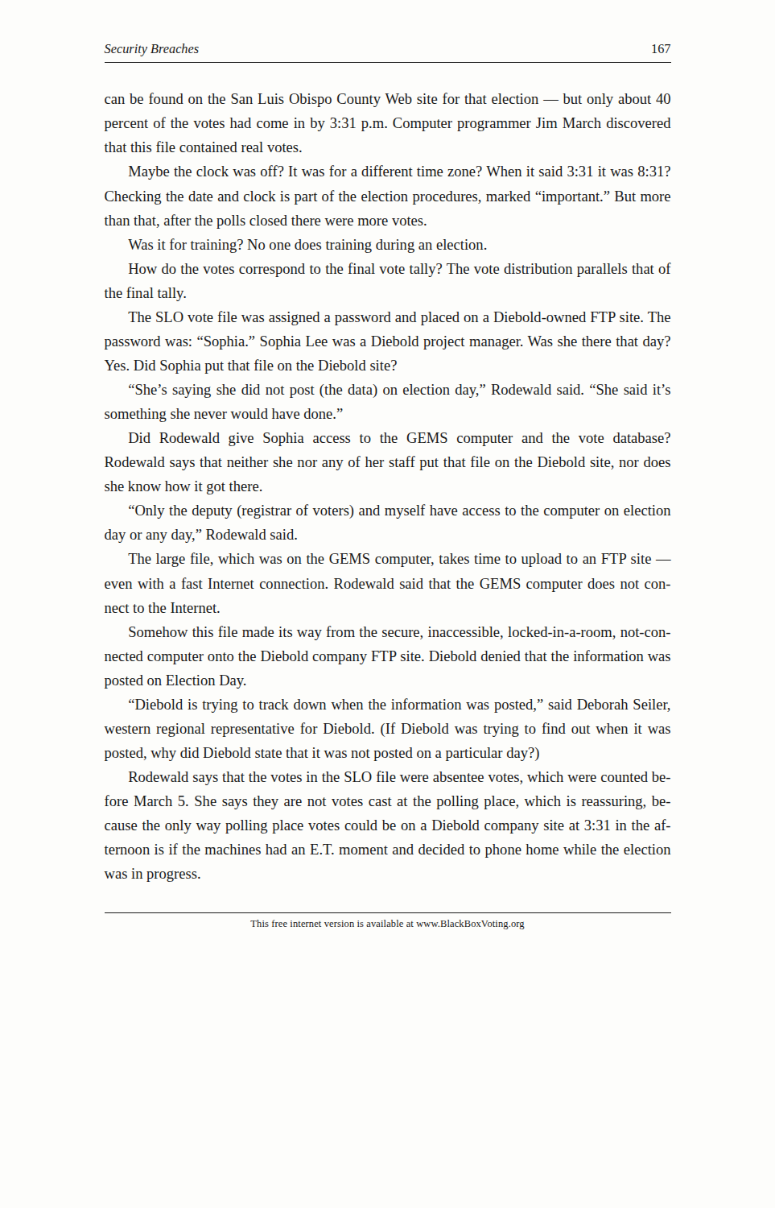Security Breaches 167
can be found on the San Luis Obispo County Web site for that election — but only about 40 percent of the votes had come in by 3:31 p.m. Computer programmer Jim March discovered that this file contained real votes.
Maybe the clock was off? It was for a different time zone? When it said 3:31 it was 8:31? Checking the date and clock is part of the election procedures, marked “important.” But more than that, after the polls closed there were more votes.
Was it for training? No one does training during an election.
How do the votes correspond to the final vote tally? The vote distribution parallels that of the final tally.
The SLO vote file was assigned a password and placed on a Diebold-owned FTP site. The password was: “Sophia.” Sophia Lee was a Diebold project manager. Was she there that day? Yes. Did Sophia put that file on the Diebold site?
“She’s saying she did not post (the data) on election day,” Rodewald said. “She said it’s something she never would have done.”
Did Rodewald give Sophia access to the GEMS computer and the vote database? Rodewald says that neither she nor any of her staff put that file on the Diebold site, nor does she know how it got there.
“Only the deputy (registrar of voters) and myself have access to the computer on election day or any day,” Rodewald said.
The large file, which was on the GEMS computer, takes time to upload to an FTP site — even with a fast Internet connection. Rodewald said that the GEMS computer does not connect to the Internet.
Somehow this file made its way from the secure, inaccessible, locked-in-a-room, not-connected computer onto the Diebold company FTP site. Diebold denied that the information was posted on Election Day.
“Diebold is trying to track down when the information was posted,” said Deborah Seiler, western regional representative for Diebold. (If Diebold was trying to find out when it was posted, why did Diebold state that it was not posted on a particular day?)
Rodewald says that the votes in the SLO file were absentee votes, which were counted before March 5. She says they are not votes cast at the polling place, which is reassuring, because the only way polling place votes could be on a Diebold company site at 3:31 in the afternoon is if the machines had an E.T. moment and decided to phone home while the election was in progress.
This free internet version is available at www.BlackBoxVoting.org